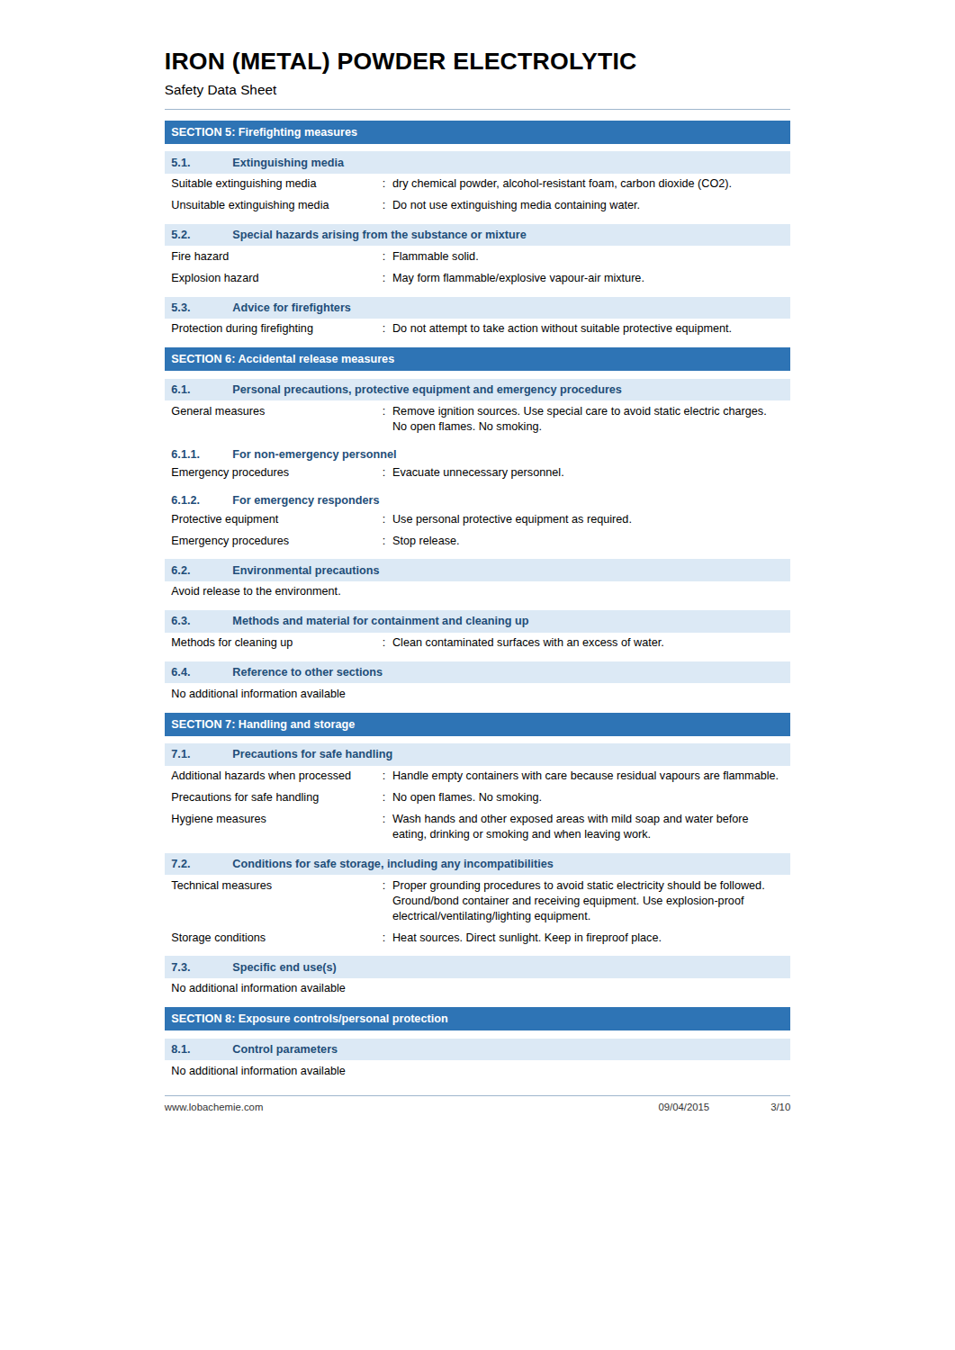IRON (METAL) POWDER ELECTROLYTIC
Safety Data Sheet
SECTION 5: Firefighting measures
5.1. Extinguishing media
Suitable extinguishing media
:
dry chemical powder, alcohol-resistant foam, carbon dioxide (CO2).
Unsuitable extinguishing media
:
Do not use extinguishing media containing water.
5.2. Special hazards arising from the substance or mixture
Fire hazard
:
Flammable solid.
Explosion hazard
:
May form flammable/explosive vapour-air mixture.
5.3. Advice for firefighters
Protection during firefighting
:
Do not attempt to take action without suitable protective equipment.
SECTION 6: Accidental release measures
6.1. Personal precautions, protective equipment and emergency procedures
General measures
:
Remove ignition sources. Use special care to avoid static electric charges. No open flames. No smoking.
6.1.1. For non-emergency personnel
Emergency procedures
:
Evacuate unnecessary personnel.
6.1.2. For emergency responders
Protective equipment
:
Use personal protective equipment as required.
Emergency procedures
:
Stop release.
6.2. Environmental precautions
Avoid release to the environment.
6.3. Methods and material for containment and cleaning up
Methods for cleaning up
:
Clean contaminated surfaces with an excess of water.
6.4. Reference to other sections
No additional information available
SECTION 7: Handling and storage
7.1. Precautions for safe handling
Additional hazards when processed
:
Handle empty containers with care because residual vapours are flammable.
Precautions for safe handling
:
No open flames. No smoking.
Hygiene measures
:
Wash hands and other exposed areas with mild soap and water before eating, drinking or smoking and when leaving work.
7.2. Conditions for safe storage, including any incompatibilities
Technical measures
:
Proper grounding procedures to avoid static electricity should be followed. Ground/bond container and receiving equipment. Use explosion-proof electrical/ventilating/lighting equipment.
Storage conditions
:
Heat sources. Direct sunlight. Keep in fireproof place.
7.3. Specific end use(s)
No additional information available
SECTION 8: Exposure controls/personal protection
8.1. Control parameters
No additional information available
www.lobachemie.com
09/04/2015
3/10